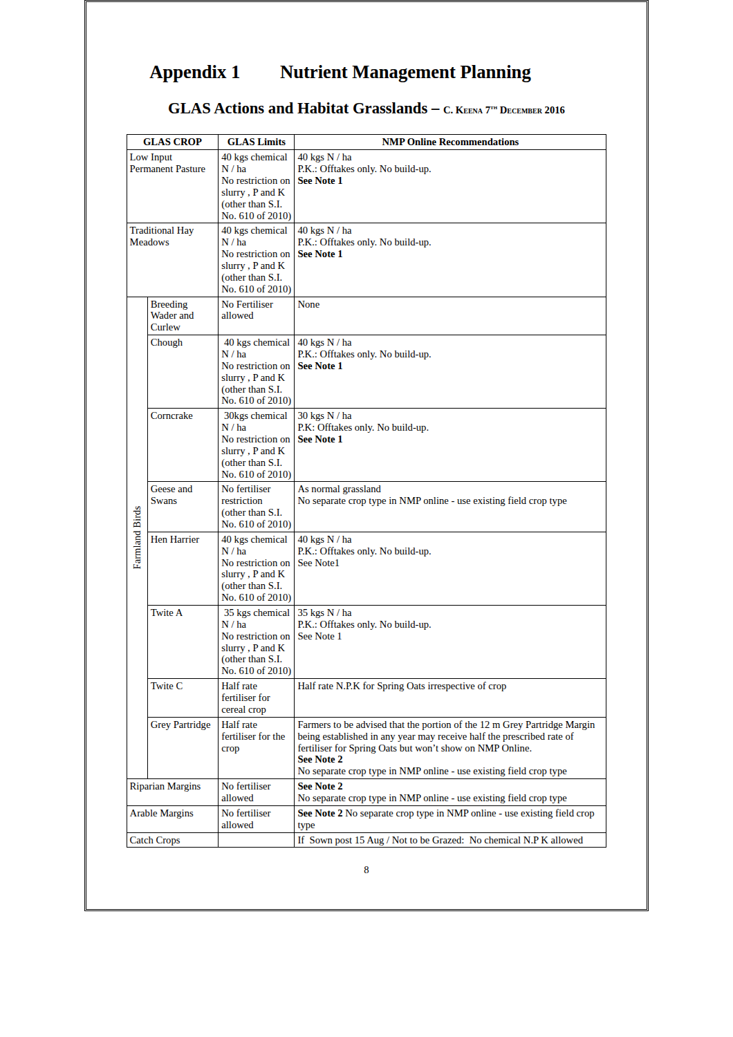Appendix 1 Nutrient Management Planning
GLAS Actions and Habitat Grasslands – C. Keena 7th December 2016
| GLAS CROP | GLAS Limits | NMP Online Recommendations |
| --- | --- | --- |
| Low Input Permanent Pasture | 40 kgs chemical N / ha No restriction on slurry , P and K (other than S.I. No. 610 of 2010) | 40 kgs N / ha P.K.: Offtakes only. No build-up. See Note 1 |
| Traditional Hay Meadows | 40 kgs chemical N / ha No restriction on slurry , P and K (other than S.I. No. 610 of 2010) | 40 kgs N / ha P.K.: Offtakes only. No build-up. See Note 1 |
| Farmland Birds | Breeding Wader and Curlew | No Fertiliser allowed | None |
| Chough | 40 kgs chemical N / ha No restriction on slurry , P and K (other than S.I. No. 610 of 2010) | 40 kgs N / ha P.K.: Offtakes only. No build-up. See Note 1 |
| Corncrake | 30kgs chemical N / ha No restriction on slurry , P and K (other than S.I. No. 610 of 2010) | 30 kgs N / ha P.K: Offtakes only. No build-up. See Note 1 |
| Geese and Swans | No fertiliser restriction (other than S.I. No. 610 of 2010) | As normal grassland No separate crop type in NMP online - use existing field crop type |
| Hen Harrier | 40 kgs chemical N / ha No restriction on slurry , P and K (other than S.I. No. 610 of 2010) | 40 kgs N / ha P.K.: Offtakes only. No build-up. See Note1 |
| Twite A | 35 kgs chemical N / ha No restriction on slurry , P and K (other than S.I. No. 610 of 2010) | 35 kgs N / ha P.K.: Offtakes only. No build-up. See Note 1 |
| Twite C | Half rate fertiliser for cereal crop | Half rate N.P.K for Spring Oats irrespective of crop |
| Grey Partridge | Half rate fertiliser for the crop | Farmers to be advised that the portion of the 12 m Grey Partridge Margin being established in any year may receive half the prescribed rate of fertiliser for Spring Oats but won’t show on NMP Online. See Note 2 No separate crop type in NMP online - use existing field crop type |
| Riparian Margins | No fertiliser allowed | See Note 2 No separate crop type in NMP online - use existing field crop type |
| Arable Margins | No fertiliser allowed | See Note 2 No separate crop type in NMP online - use existing field crop type |
| Catch Crops | | If Sown post 15 Aug / Not to be Grazed: No chemical N.P K allowed |
8